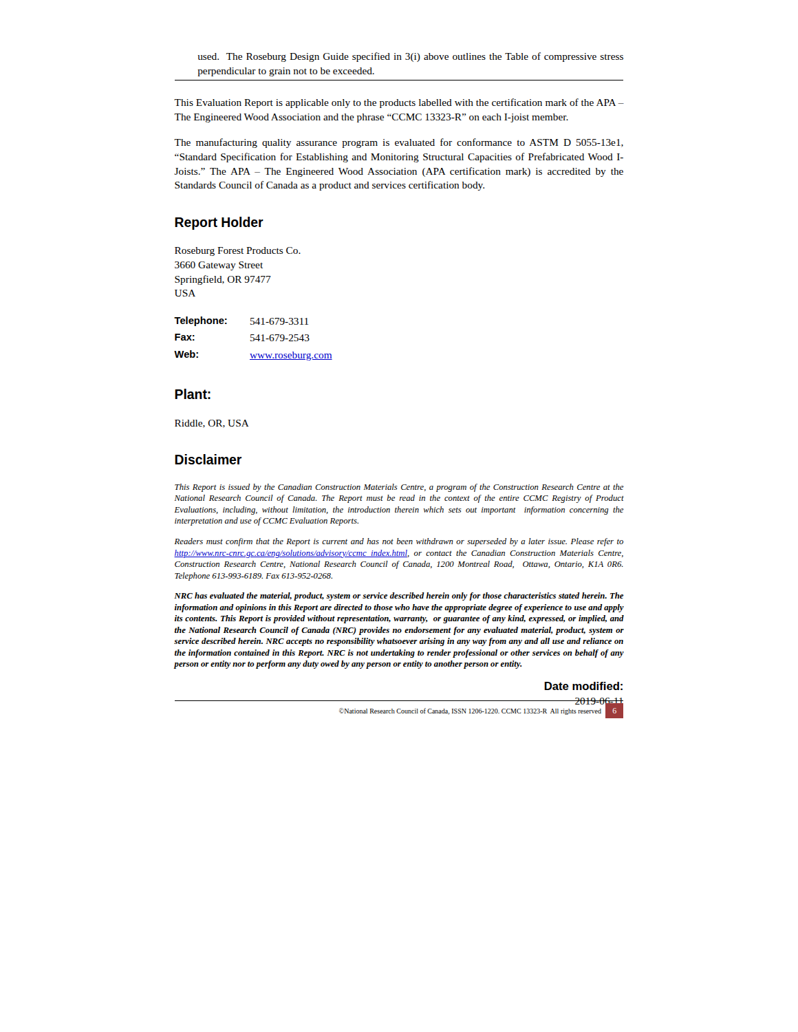used. The Roseburg Design Guide specified in 3(i) above outlines the Table of compressive stress perpendicular to grain not to be exceeded.
This Evaluation Report is applicable only to the products labelled with the certification mark of the APA – The Engineered Wood Association and the phrase “CCMC 13323-R” on each I-joist member.
The manufacturing quality assurance program is evaluated for conformance to ASTM D 5055-13e1, “Standard Specification for Establishing and Monitoring Structural Capacities of Prefabricated Wood I-Joists.” The APA – The Engineered Wood Association (APA certification mark) is accredited by the Standards Council of Canada as a product and services certification body.
Report Holder
Roseburg Forest Products Co.
3660 Gateway Street
Springfield, OR 97477
USA
| Telephone: | 541-679-3311 |
| Fax: | 541-679-2543 |
| Web: | www.roseburg.com |
Plant:
Riddle, OR, USA
Disclaimer
This Report is issued by the Canadian Construction Materials Centre, a program of the Construction Research Centre at the National Research Council of Canada. The Report must be read in the context of the entire CCMC Registry of Product Evaluations, including, without limitation, the introduction therein which sets out important information concerning the interpretation and use of CCMC Evaluation Reports.
Readers must confirm that the Report is current and has not been withdrawn or superseded by a later issue. Please refer to http://www.nrc-cnrc.gc.ca/eng/solutions/advisory/ccmc_index.html, or contact the Canadian Construction Materials Centre, Construction Research Centre, National Research Council of Canada, 1200 Montreal Road, Ottawa, Ontario, K1A 0R6. Telephone 613-993-6189. Fax 613-952-0268.
NRC has evaluated the material, product, system or service described herein only for those characteristics stated herein. The information and opinions in this Report are directed to those who have the appropriate degree of experience to use and apply its contents. This Report is provided without representation, warranty, or guarantee of any kind, expressed, or implied, and the National Research Council of Canada (NRC) provides no endorsement for any evaluated material, product, system or service described herein. NRC accepts no responsibility whatsoever arising in any way from any and all use and reliance on the information contained in this Report. NRC is not undertaking to render professional or other services on behalf of any person or entity nor to perform any duty owed by any person or entity to another person or entity.
Date modified: 2019-06-11
©National Research Council of Canada, ISSN 1206-1220. CCMC 13323-R All rights reserved
6